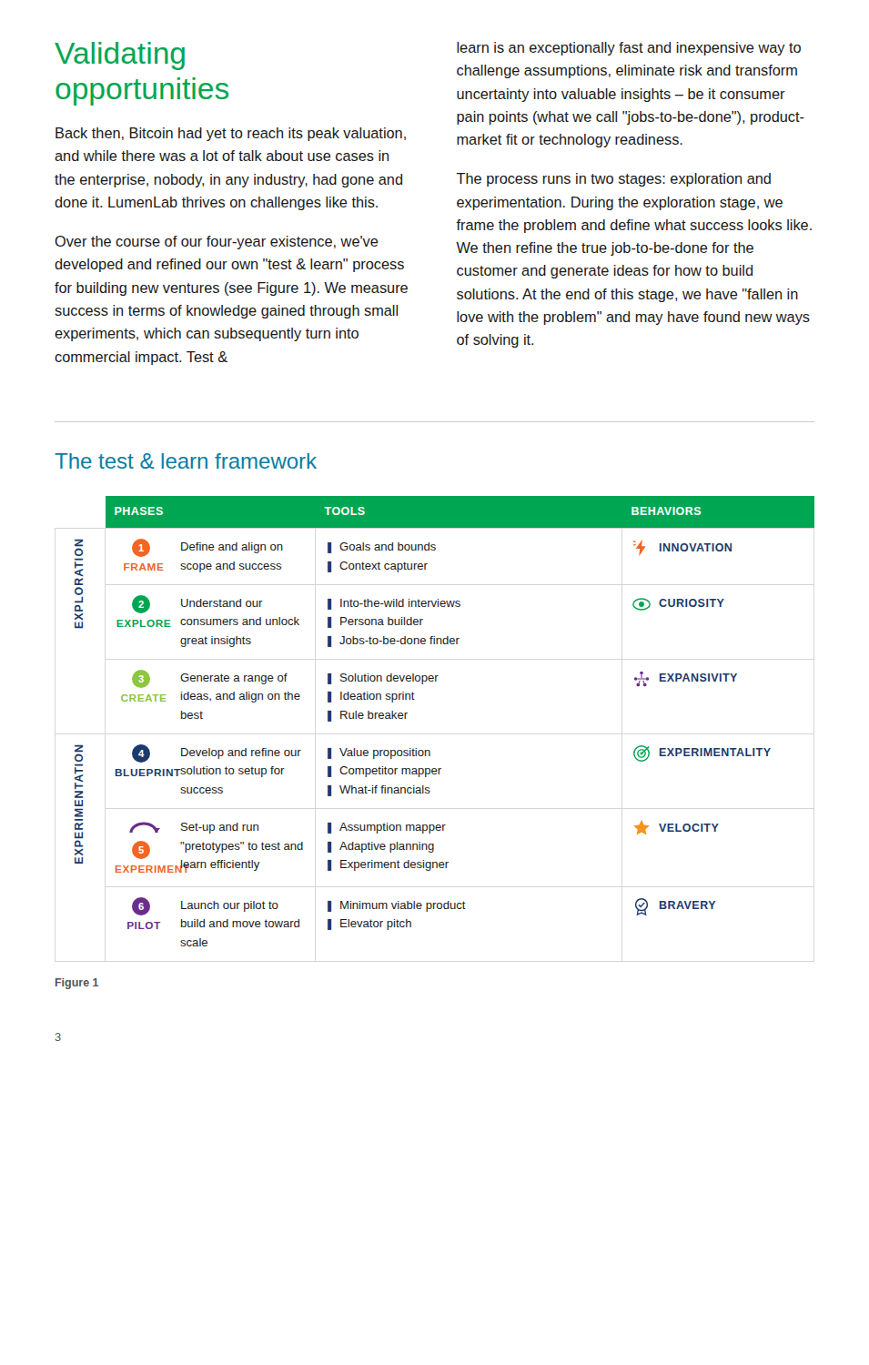Validating
opportunities
Back then, Bitcoin had yet to reach its peak valuation, and while there was a lot of talk about use cases in the enterprise, nobody, in any industry, had gone and done it. LumenLab thrives on challenges like this.
Over the course of our four-year existence, we've developed and refined our own "test & learn" process for building new ventures (see Figure 1). We measure success in terms of knowledge gained through small experiments, which can subsequently turn into commercial impact. Test &
learn is an exceptionally fast and inexpensive way to challenge assumptions, eliminate risk and transform uncertainty into valuable insights – be it consumer pain points (what we call "jobs-to-be-done"), product-market fit or technology readiness.
The process runs in two stages: exploration and experimentation. During the exploration stage, we frame the problem and define what success looks like. We then refine the true job-to-be-done for the customer and generate ideas for how to build solutions. At the end of this stage, we have "fallen in love with the problem" and may have found new ways of solving it.
The test & learn framework
| | Phases | Tools | Behaviors |
| --- | --- | --- | --- |
| EXPLORATION | 1 FRAME Define and align on scope and success | Goals and bounds Context capturer | INNOVATION |
| 2 EXPLORE Understand our consumers and unlock great insights | Into-the-wild interviews Persona builder Jobs-to-be-done finder | CURIOSITY |
| 3 CREATE Generate a range of ideas, and align on the best | Solution developer Ideation sprint Rule breaker | EXPANSIVITY |
| EXPERIMENTATION | 4 BLUEPRINT Develop and refine our solution to setup for success | Value proposition Competitor mapper What-if financials | EXPERIMENTALITY |
| 5 EXPERIMENT Set-up and run "pretotypes" to test and learn efficiently | Assumption mapper Adaptive planning Experiment designer | VELOCITY |
| 6 PILOT Launch our pilot to build and move toward scale | Minimum viable product Elevator pitch | BRAVERY |
Figure 1
3